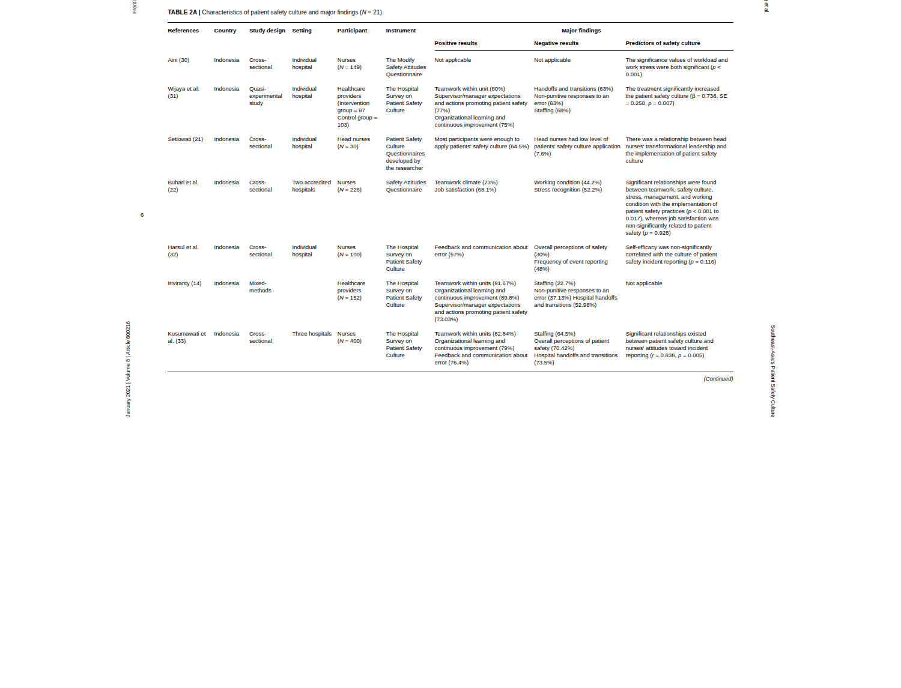Frontiers in Public Health | www.frontiersin.org
January 2021 | Volume 8 | Article 600216
Kang et al.
Southeast-Asia's Patient Safety Culture
6
TABLE 2A | Characteristics of patient safety culture and major findings (N = 21).
| References | Country | Study design | Setting | Participant | Instrument | Major findings |
| --- | --- | --- | --- | --- | --- | --- |
| Positive results | Negative results | Predictors of safety culture |
| Aini (30) | Indonesia | Cross-sectional | Individual hospital | Nurses ( N = 149) | The Modify Safety Attitudes Questionnaire | Not applicable | Not applicable | The significance values of workload and work stress were both significant ( p < 0.001) |
| Wijaya et al. (31) | Indonesia | Quasi-experimental study | Individual hospital | Healthcare providers (Intervention group = 87 Control group = 103) | The Hospital Survey on Patient Safety Culture | Teamwork within unit (80%) Supervisor/manager expectations and actions promoting patient safety (77%) Organizational learning and continuous improvement (75%) | Handoffs and transitions (63%) Non-punitive responses to an error (63%) Staffing (68%) | The treatment significantly increased the patient safety culture (β = 0.738, SE = 0.258, p = 0.007) |
| Setiowati (21) | Indonesia | Cross-sectional | Individual hospital | Head nurses ( N = 30) | Patient Safety Culture Questionnaires developed by the researcher | Most participants were enough to apply patients' safety culture (64.5%) | Head nurses had low level of patients' safety culture application (7.6%) | There was a relationship between head nurses' transformational leadership and the implementation of patient safety culture |
| Buhari et al. (22) | Indonesia | Cross-sectional | Two accredited hospitals | Nurses ( N = 226) | Safety Attitudes Questionnaire | Teamwork climate (73%) Job satisfaction (68.1%) | Working condition (44.2%) Stress recognition (52.2%) | Significant relationships were found between teamwork, safety culture, stress, management, and working condition with the implementation of patient safety practices ( p < 0.001 to 0.017), whereas job satisfaction was non-significantly related to patient safety ( p = 0.928) |
| Harsul et al. (32) | Indonesia | Cross-sectional | Individual hospital | Nurses ( N = 100) | The Hospital Survey on Patient Safety Culture | Feedback and communication about error (57%) | Overall perceptions of safety (30%) Frequency of event reporting (48%) | Self-efficacy was non-significantly correlated with the culture of patient safety incident reporting ( p = 0.116) |
| Iriviranty (14) | Indonesia | Mixed-methods | | Healthcare providers ( N = 152) | The Hospital Survey on Patient Safety Culture | Teamwork within units (91.67%) Organizational learning and continuous improvement (89.8%) Supervisor/manager expectations and actions promoting patient safety (73.03%) | Staffing (22.7%) Non-punitive responses to an error (37.13%) Hospital handoffs and transitions (52.98%) | Not applicable |
| Kusumawati et al. (33) | Indonesia | Cross-sectional | Three hospitals | Nurses ( N = 400) | The Hospital Survey on Patient Safety Culture | Teamwork within units (82.84%) Organizational learning and continuous improvement (79%) Feedback and communication about error (76.4%) | Staffing (64.5%) Overall perceptions of patient safety (70.42%) Hospital handoffs and transitions (73.5%) | Significant relationships existed between patient safety culture and nurses' attitudes toward incident reporting ( r = 0.838, p = 0.005) |
(Continued)